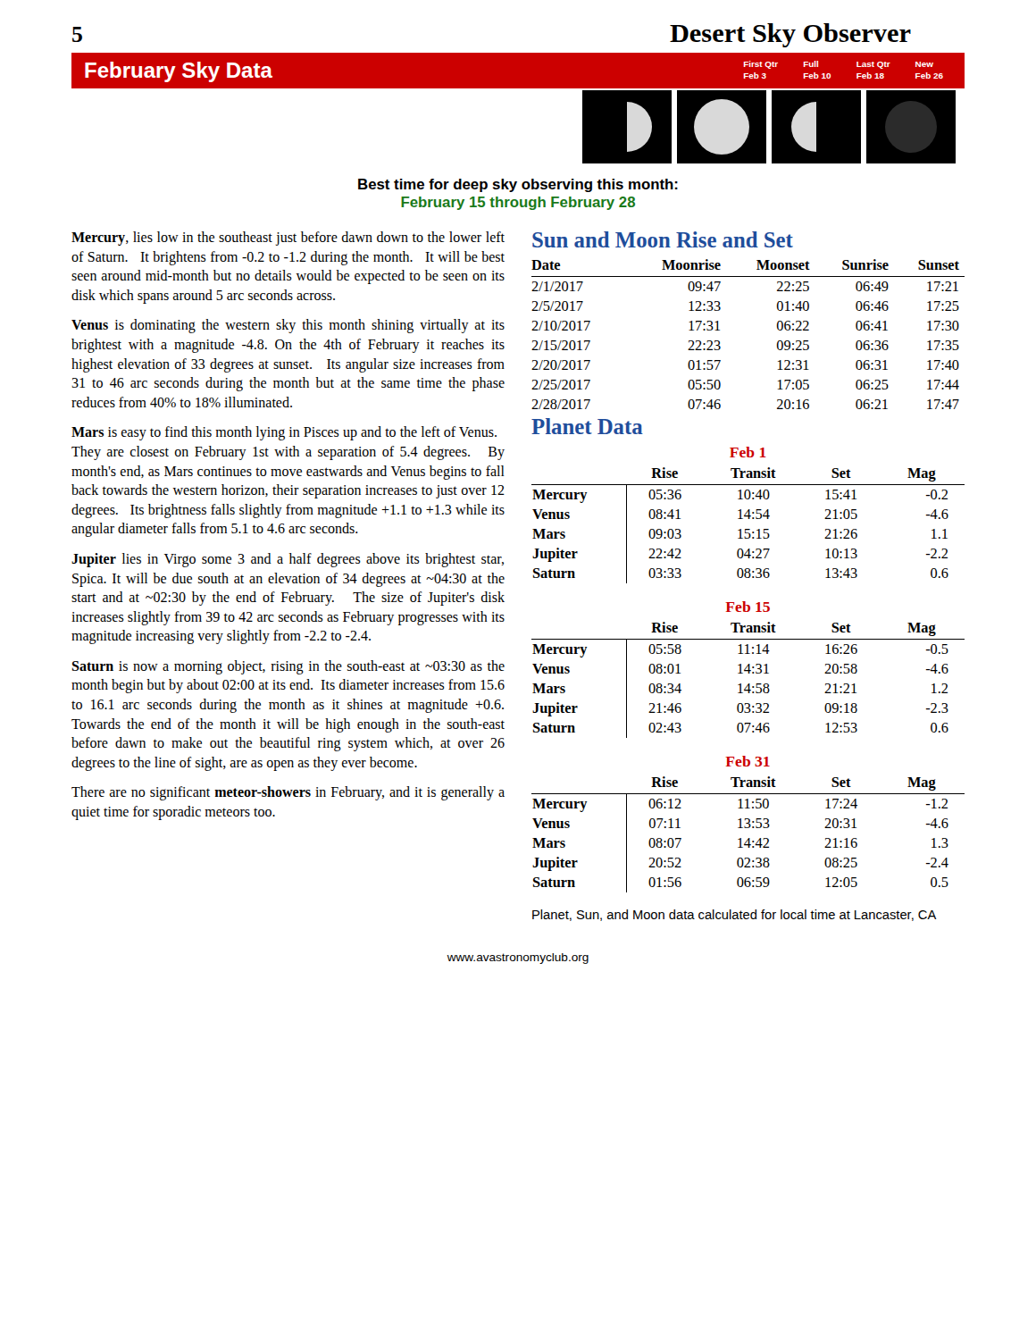5 Desert Sky Observer
February Sky Data
First Qtr
Feb 3
Full
Feb 10
Last Qtr
Feb 18
New
Feb 26
Best time for deep sky observing this month:
February 15 through February 28
Mercury, lies low in the southeast just before dawn down to the lower left of Saturn. It brightens from -0.2 to -1.2 during the month. It will be best seen around mid-month but no details would be expected to be seen on its disk which spans around 5 arc seconds across.
Venus is dominating the western sky this month shining virtually at its brightest with a magnitude -4.8. On the 4th of February it reaches its highest elevation of 33 degrees at sunset. Its angular size increases from 31 to 46 arc seconds during the month but at the same time the phase reduces from 40% to 18% illuminated.
Mars is easy to find this month lying in Pisces up and to the left of Venus. They are closest on February 1st with a separation of 5.4 degrees. By month's end, as Mars continues to move eastwards and Venus begins to fall back towards the western horizon, their separation increases to just over 12 degrees. Its brightness falls slightly from magnitude +1.1 to +1.3 while its angular diameter falls from 5.1 to 4.6 arc seconds.
Jupiter lies in Virgo some 3 and a half degrees above its brightest star, Spica. It will be due south at an elevation of 34 degrees at ~04:30 at the start and at ~02:30 by the end of February. The size of Jupiter's disk increases slightly from 39 to 42 arc seconds as February progresses with its magnitude increasing very slightly from -2.2 to -2.4.
Saturn is now a morning object, rising in the south-east at ~03:30 as the month begin but by about 02:00 at its end. Its diameter increases from 15.6 to 16.1 arc seconds during the month as it shines at magnitude +0.6. Towards the end of the month it will be high enough in the south-east before dawn to make out the beautiful ring system which, at over 26 degrees to the line of sight, are as open as they ever become.
There are no significant meteor-showers in February, and it is generally a quiet time for sporadic meteors too.
Sun and Moon Rise and Set
| Date | Moonrise | Moonset | Sunrise | Sunset |
| --- | --- | --- | --- | --- |
| 2/1/2017 | 09:47 | 22:25 | 06:49 | 17:21 |
| 2/5/2017 | 12:33 | 01:40 | 06:46 | 17:25 |
| 2/10/2017 | 17:31 | 06:22 | 06:41 | 17:30 |
| 2/15/2017 | 22:23 | 09:25 | 06:36 | 17:35 |
| 2/20/2017 | 01:57 | 12:31 | 06:31 | 17:40 |
| 2/25/2017 | 05:50 | 17:05 | 06:25 | 17:44 |
| 2/28/2017 | 07:46 | 20:16 | 06:21 | 17:47 |
Planet Data
Feb 1
| | Rise | Transit | Set | Mag |
| --- | --- | --- | --- | --- |
| Mercury | 05:36 | 10:40 | 15:41 | -0.2 |
| Venus | 08:41 | 14:54 | 21:05 | -4.6 |
| Mars | 09:03 | 15:15 | 21:26 | 1.1 |
| Jupiter | 22:42 | 04:27 | 10:13 | -2.2 |
| Saturn | 03:33 | 08:36 | 13:43 | 0.6 |
Feb 15
| | Rise | Transit | Set | Mag |
| --- | --- | --- | --- | --- |
| Mercury | 05:58 | 11:14 | 16:26 | -0.5 |
| Venus | 08:01 | 14:31 | 20:58 | -4.6 |
| Mars | 08:34 | 14:58 | 21:21 | 1.2 |
| Jupiter | 21:46 | 03:32 | 09:18 | -2.3 |
| Saturn | 02:43 | 07:46 | 12:53 | 0.6 |
Feb 31
| | Rise | Transit | Set | Mag |
| --- | --- | --- | --- | --- |
| Mercury | 06:12 | 11:50 | 17:24 | -1.2 |
| Venus | 07:11 | 13:53 | 20:31 | -4.6 |
| Mars | 08:07 | 14:42 | 21:16 | 1.3 |
| Jupiter | 20:52 | 02:38 | 08:25 | -2.4 |
| Saturn | 01:56 | 06:59 | 12:05 | 0.5 |
Planet, Sun, and Moon data calculated for local time at Lancaster, CA
www.avastronomyclub.org